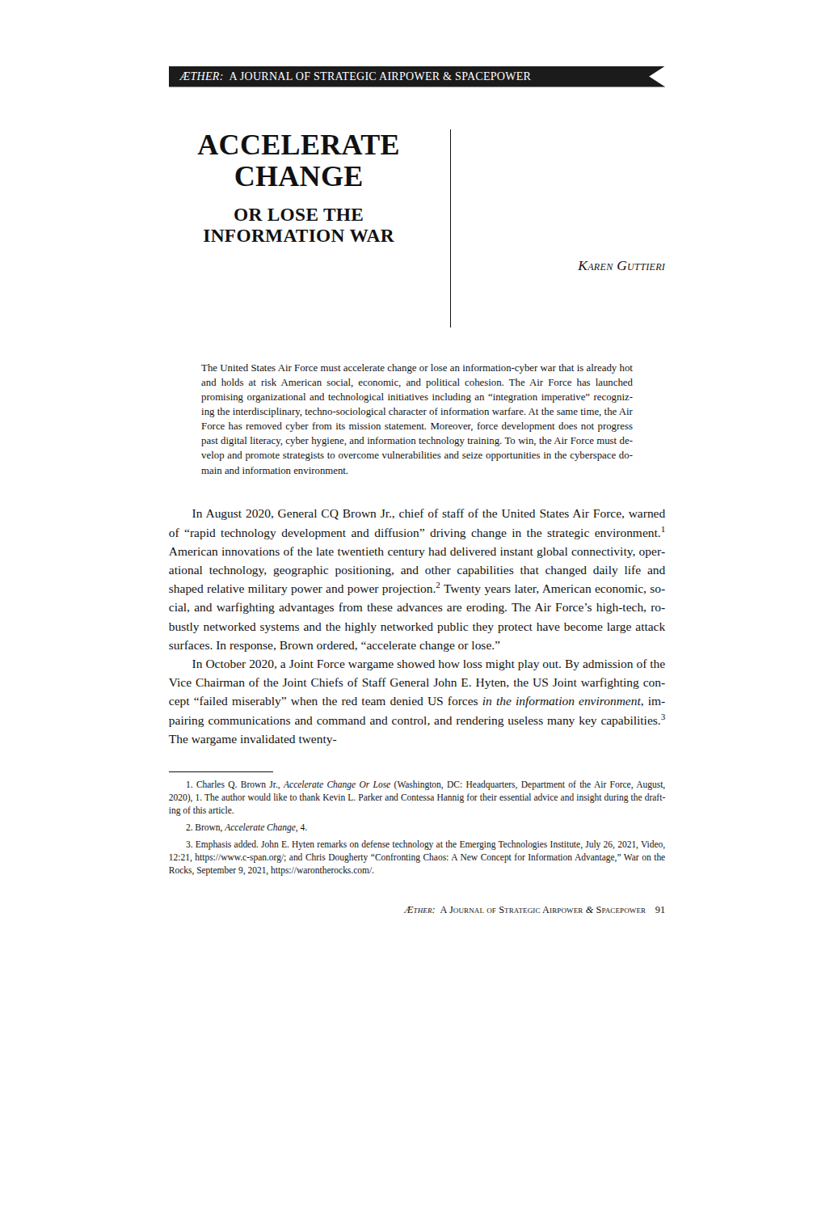ÆTHER: A JOURNAL OF STRATEGIC AIRPOWER & SPACEPOWER
Accelerate
Change or Lose the
Information War
Karen Guttieri
The United States Air Force must accelerate change or lose an information-cyber war that is already hot and holds at risk American social, economic, and political cohesion. The Air Force has launched promising organizational and technological initiatives including an “integration imperative” recognizing the interdisciplinary, techno-sociological character of information warfare. At the same time, the Air Force has removed cyber from its mission statement. Moreover, force development does not progress past digital literacy, cyber hygiene, and information technology training. To win, the Air Force must develop and promote strategists to overcome vulnerabilities and seize opportunities in the cyberspace domain and information environment.
In August 2020, General CQ Brown Jr., chief of staff of the United States Air Force, warned of “rapid technology development and diffusion” driving change in the strategic environment.1 American innovations of the late twentieth century had delivered instant global connectivity, operational technology, geographic positioning, and other capabilities that changed daily life and shaped relative military power and power projection.2 Twenty years later, American economic, social, and warfighting advantages from these advances are eroding. The Air Force’s high-tech, robustly networked systems and the highly networked public they protect have become large attack surfaces. In response, Brown ordered, “accelerate change or lose.”
In October 2020, a Joint Force wargame showed how loss might play out. By admission of the Vice Chairman of the Joint Chiefs of Staff General John E. Hyten, the US Joint warfighting concept “failed miserably” when the red team denied US forces in the information environment, impairing communications and command and control, and rendering useless many key capabilities.3 The wargame invalidated twenty-
1. Charles Q. Brown Jr., Accelerate Change Or Lose (Washington, DC: Headquarters, Department of the Air Force, August, 2020), 1. The author would like to thank Kevin L. Parker and Contessa Hannig for their essential advice and insight during the drafting of this article.
2. Brown, Accelerate Change, 4.
3. Emphasis added. John E. Hyten remarks on defense technology at the Emerging Technologies Institute, July 26, 2021, Video, 12:21, https://www.c-span.org/; and Chris Dougherty “Confronting Chaos: A New Concept for Information Advantage,” War on the Rocks, September 9, 2021, https://warontherocks.com/.
Æther: A Journal of Strategic Airpower & Spacepower 91